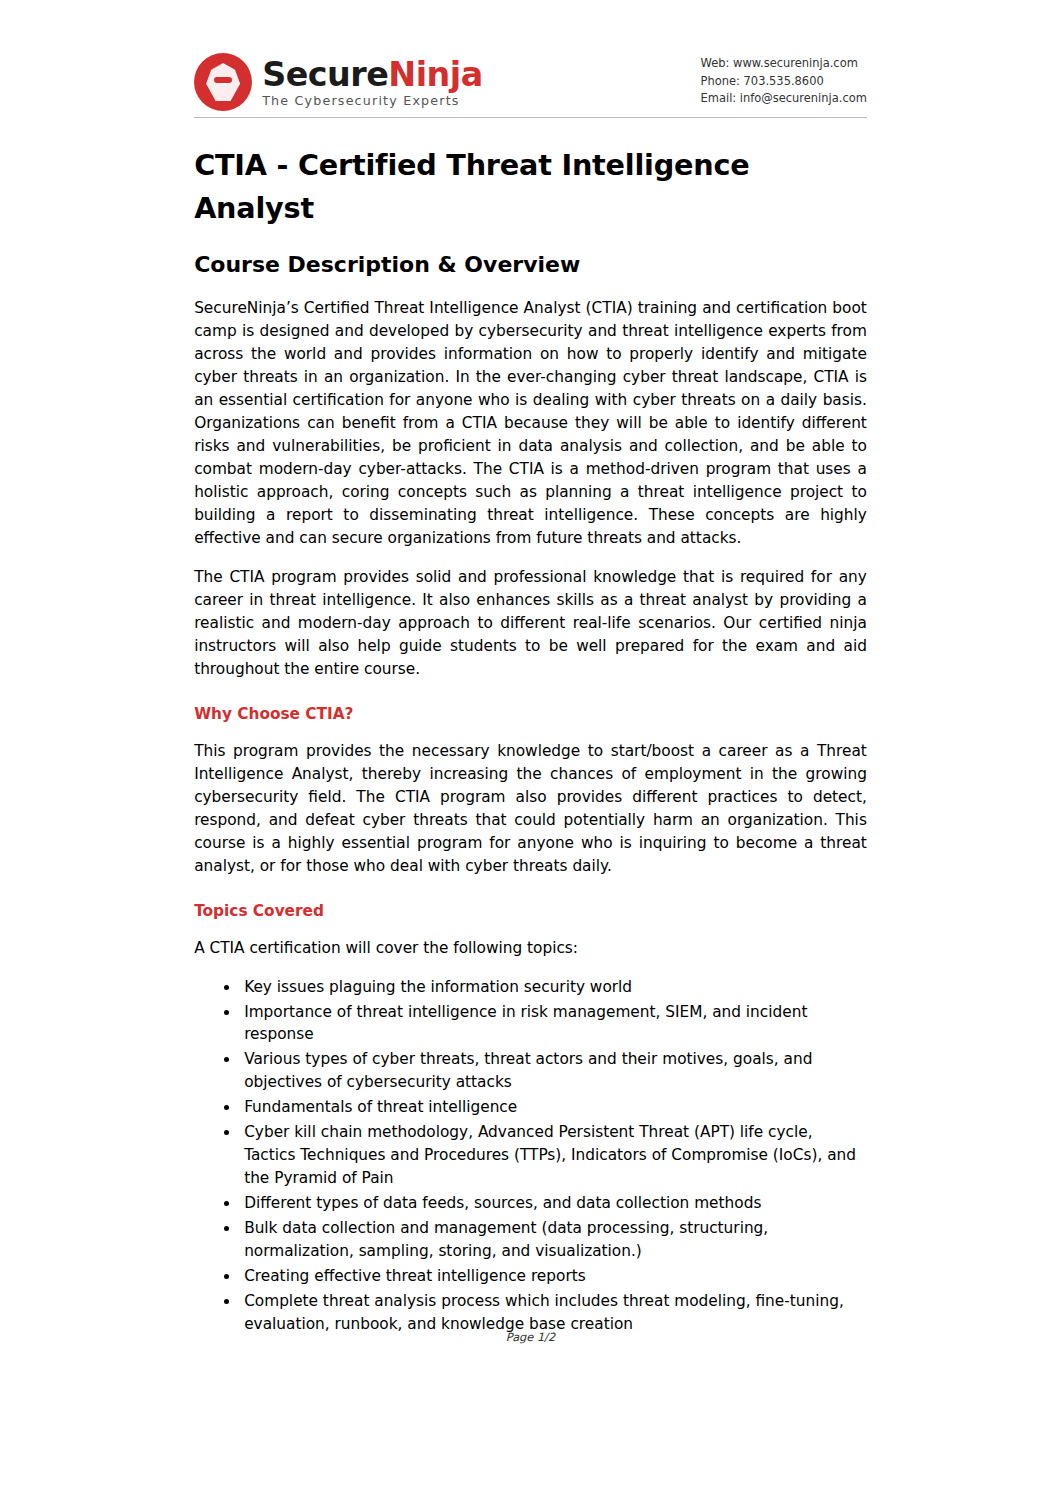SecureNinja
The Cybersecurity Experts
Web: www.secureninja.com
Phone: 703.535.8600
Email: info@secureninja.com
CTIA - Certified Threat Intelligence Analyst
Course Description & Overview
SecureNinja’s Certified Threat Intelligence Analyst (CTIA) training and certification boot camp is designed and developed by cybersecurity and threat intelligence experts from across the world and provides information on how to properly identify and mitigate cyber threats in an organization. In the ever-changing cyber threat landscape, CTIA is an essential certification for anyone who is dealing with cyber threats on a daily basis. Organizations can benefit from a CTIA because they will be able to identify different risks and vulnerabilities, be proficient in data analysis and collection, and be able to combat modern-day cyber-attacks. The CTIA is a method-driven program that uses a holistic approach, coring concepts such as planning a threat intelligence project to building a report to disseminating threat intelligence. These concepts are highly effective and can secure organizations from future threats and attacks.
The CTIA program provides solid and professional knowledge that is required for any career in threat intelligence. It also enhances skills as a threat analyst by providing a realistic and modern-day approach to different real-life scenarios. Our certified ninja instructors will also help guide students to be well prepared for the exam and aid throughout the entire course.
Why Choose CTIA?
This program provides the necessary knowledge to start/boost a career as a Threat Intelligence Analyst, thereby increasing the chances of employment in the growing cybersecurity field. The CTIA program also provides different practices to detect, respond, and defeat cyber threats that could potentially harm an organization. This course is a highly essential program for anyone who is inquiring to become a threat analyst, or for those who deal with cyber threats daily.
Topics Covered
A CTIA certification will cover the following topics:
Key issues plaguing the information security world
Importance of threat intelligence in risk management, SIEM, and incident response
Various types of cyber threats, threat actors and their motives, goals, and objectives of cybersecurity attacks
Fundamentals of threat intelligence
Cyber kill chain methodology, Advanced Persistent Threat (APT) life cycle, Tactics Techniques and Procedures (TTPs), Indicators of Compromise (IoCs), and the Pyramid of Pain
Different types of data feeds, sources, and data collection methods
Bulk data collection and management (data processing, structuring, normalization, sampling, storing, and visualization.)
Creating effective threat intelligence reports
Complete threat analysis process which includes threat modeling, fine-tuning, evaluation, runbook, and knowledge base creation
Page 1/2